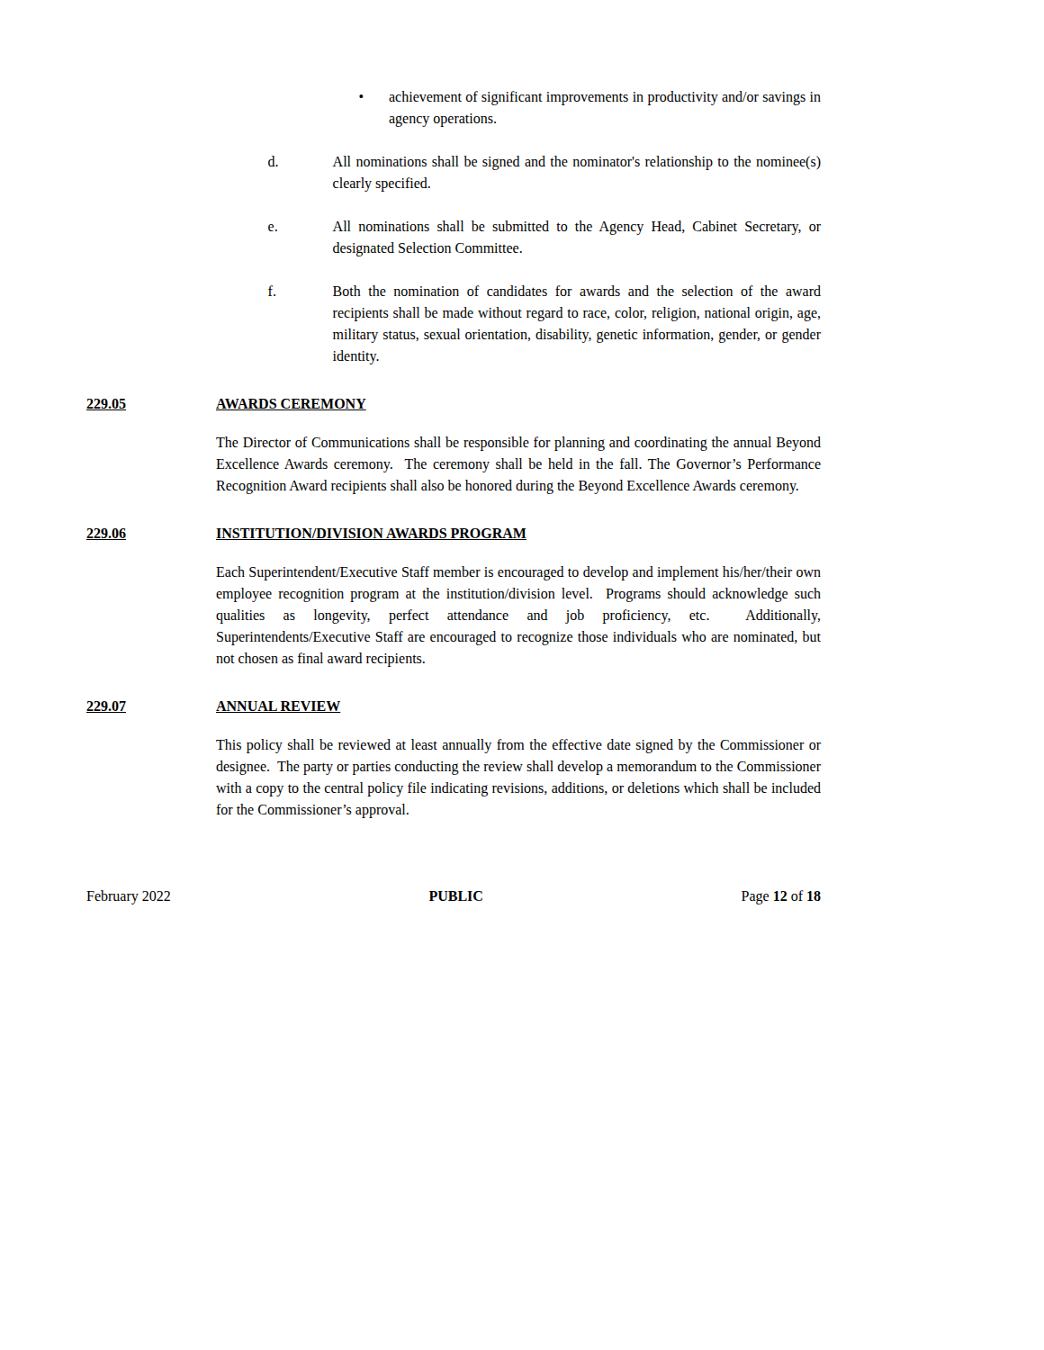• achievement of significant improvements in productivity and/or savings in agency operations.
d.
All nominations shall be signed and the nominator's relationship to the nominee(s) clearly specified.
e.
All nominations shall be submitted to the Agency Head, Cabinet Secretary, or designated Selection Committee.
f.
Both the nomination of candidates for awards and the selection of the award recipients shall be made without regard to race, color, religion, national origin, age, military status, sexual orientation, disability, genetic information, gender, or gender identity.
229.05
AWARDS CEREMONY
The Director of Communications shall be responsible for planning and coordinating the annual Beyond Excellence Awards ceremony. The ceremony shall be held in the fall. The Governor’s Performance Recognition Award recipients shall also be honored during the Beyond Excellence Awards ceremony.
229.06
INSTITUTION/DIVISION AWARDS PROGRAM
Each Superintendent/Executive Staff member is encouraged to develop and implement his/her/their own employee recognition program at the institution/division level. Programs should acknowledge such qualities as longevity, perfect attendance and job proficiency, etc. Additionally, Superintendents/Executive Staff are encouraged to recognize those individuals who are nominated, but not chosen as final award recipients.
229.07
ANNUAL REVIEW
This policy shall be reviewed at least annually from the effective date signed by the Commissioner or designee. The party or parties conducting the review shall develop a memorandum to the Commissioner with a copy to the central policy file indicating revisions, additions, or deletions which shall be included for the Commissioner’s approval.
February 2022
PUBLIC
Page 12 of 18